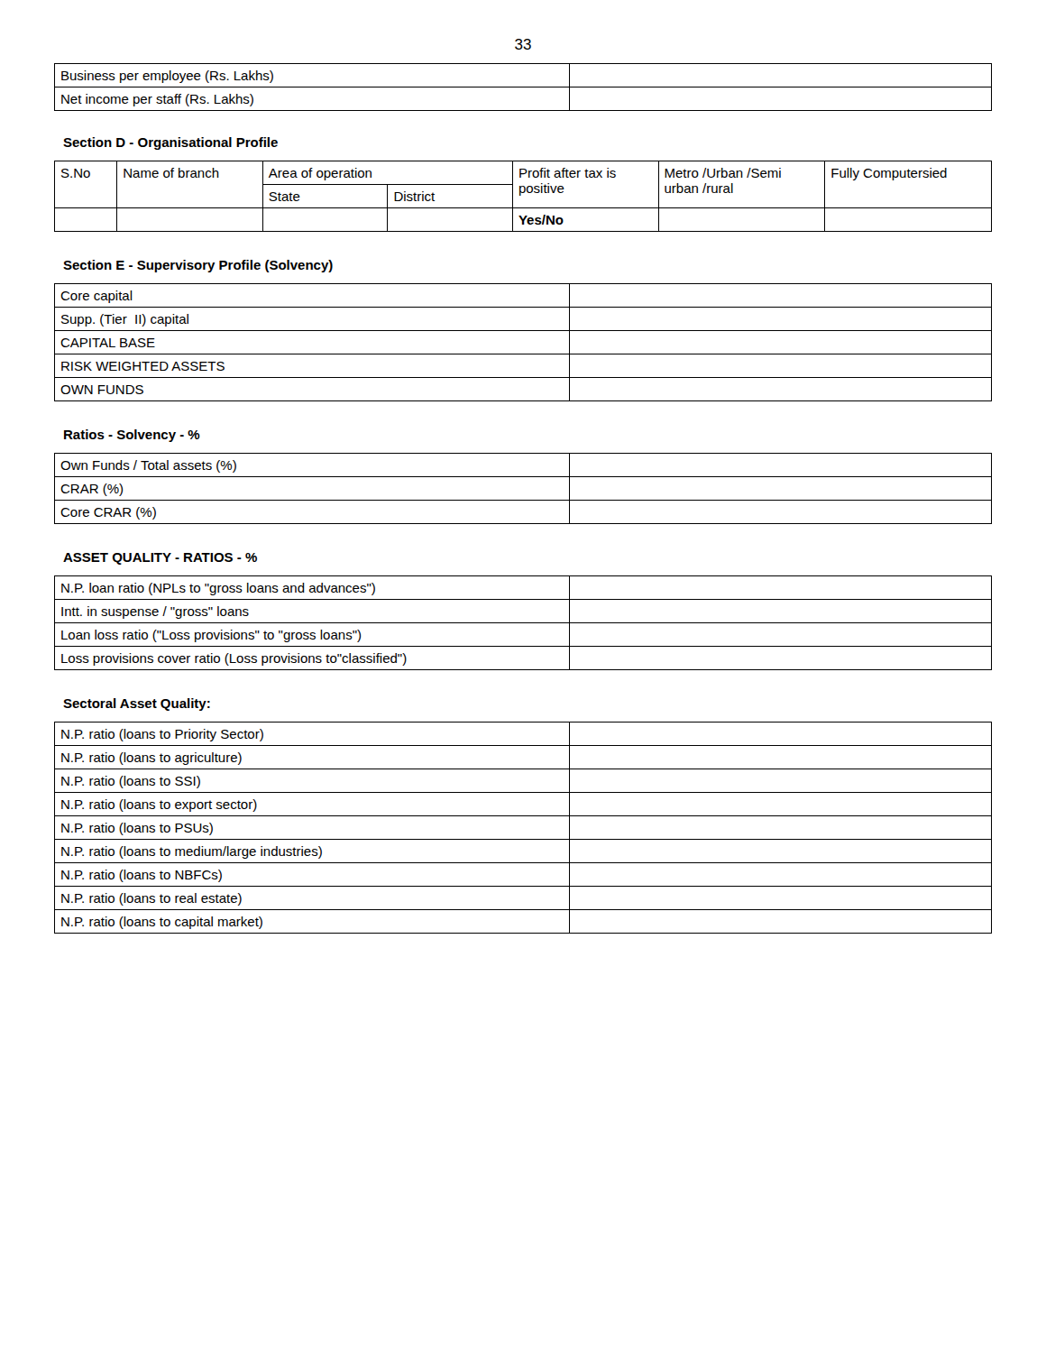33
| Business per employee (Rs. Lakhs) | |
| Net income per staff (Rs. Lakhs) | |
Section D - Organisational Profile
| S.No | Name of branch | Area of operation | Profit after tax is positive | Metro /Urban /Semi urban /rural | Fully Computersied |
| --- | --- | --- | --- | --- | --- |
| State | District |
| | | | | Yes/No | | |
Section E - Supervisory Profile (Solvency)
| Core capital | |
| Supp. (Tier II) capital | |
| CAPITAL BASE | |
| RISK WEIGHTED ASSETS | |
| OWN FUNDS | |
Ratios - Solvency - %
| Own Funds / Total assets (%) | |
| CRAR (%) | |
| Core CRAR (%) | |
ASSET QUALITY - RATIOS - %
| N.P. loan ratio (NPLs to "gross loans and advances") | |
| Intt. in suspense / "gross" loans | |
| Loan loss ratio ("Loss provisions" to "gross loans") | |
| Loss provisions cover ratio (Loss provisions to"classified") | |
Sectoral Asset Quality:
| N.P. ratio (loans to Priority Sector) | |
| N.P. ratio (loans to agriculture) | |
| N.P. ratio (loans to SSI) | |
| N.P. ratio (loans to export sector) | |
| N.P. ratio (loans to PSUs) | |
| N.P. ratio (loans to medium/large industries) | |
| N.P. ratio (loans to NBFCs) | |
| N.P. ratio (loans to real estate) | |
| N.P. ratio (loans to capital market) | |